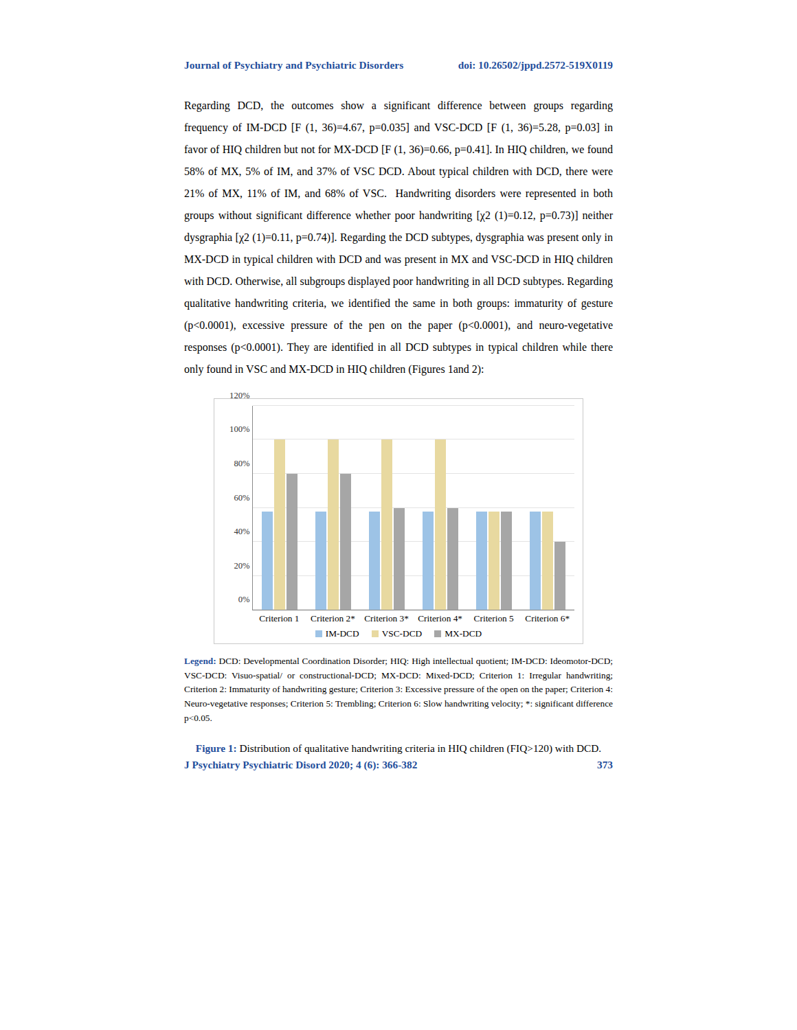Journal of Psychiatry and Psychiatric Disorders
doi: 10.26502/jppd.2572-519X0119
Regarding DCD, the outcomes show a significant difference between groups regarding frequency of IM-DCD [F (1, 36)=4.67, p=0.035] and VSC-DCD [F (1, 36)=5.28, p=0.03] in favor of HIQ children but not for MX-DCD [F (1, 36)=0.66, p=0.41]. In HIQ children, we found 58% of MX, 5% of IM, and 37% of VSC DCD. About typical children with DCD, there were 21% of MX, 11% of IM, and 68% of VSC. Handwriting disorders were represented in both groups without significant difference whether poor handwriting [χ2 (1)=0.12, p=0.73)] neither dysgraphia [χ2 (1)=0.11, p=0.74)]. Regarding the DCD subtypes, dysgraphia was present only in MX-DCD in typical children with DCD and was present in MX and VSC-DCD in HIQ children with DCD. Otherwise, all subgroups displayed poor handwriting in all DCD subtypes. Regarding qualitative handwriting criteria, we identified the same in both groups: immaturity of gesture (p<0.0001), excessive pressure of the pen on the paper (p<0.0001), and neuro-vegetative responses (p<0.0001). They are identified in all DCD subtypes in typical children while there only found in VSC and MX-DCD in HIQ children (Figures 1and 2):
0%
20%
40%
60%
80%
100%
120%
Criterion 1 Criterion 2* Criterion 3* Criterion 4* Criterion 5 Criterion 6*
IM-DCD VSC-DCD MX-DCD
Legend: DCD: Developmental Coordination Disorder; HIQ: High intellectual quotient; IM-DCD: Ideomotor-DCD; VSC-DCD: Visuo-spatial/ or constructional-DCD; MX-DCD: Mixed-DCD; Criterion 1: Irregular handwriting; Criterion 2: Immaturity of handwriting gesture; Criterion 3: Excessive pressure of the open on the paper; Criterion 4: Neuro-vegetative responses; Criterion 5: Trembling; Criterion 6: Slow handwriting velocity; *: significant difference p<0.05.
Figure 1: Distribution of qualitative handwriting criteria in HIQ children (FIQ>120) with DCD.
J Psychiatry Psychiatric Disord 2020; 4 (6): 366-382
373